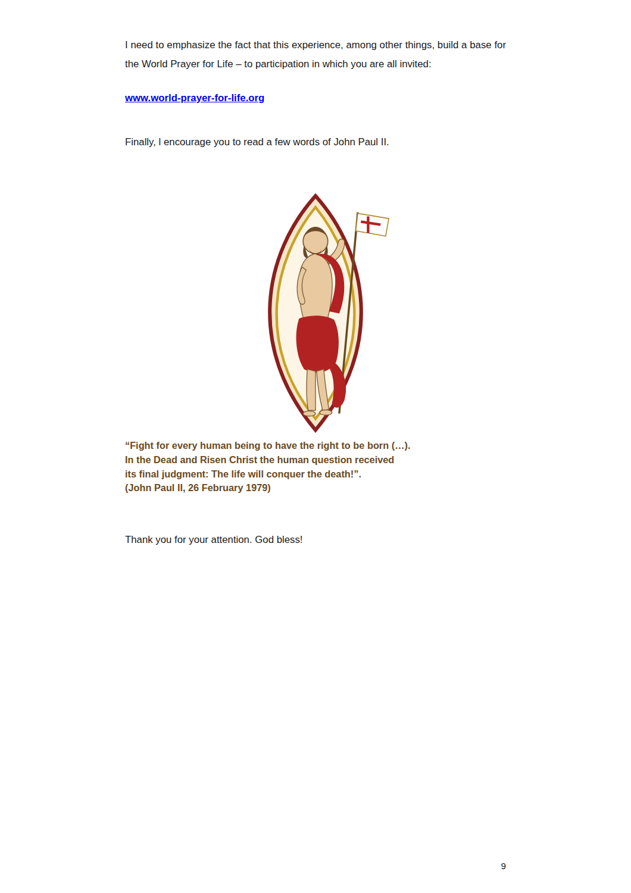I need to emphasize the fact that this experience, among other things, build a base for the World Prayer for Life – to participation in which you are all invited:
www.world-prayer-for-life.org
Finally, l encourage you to read a few words of John Paul II.
“Fight for every human being to have the right to be born (…).
In the Dead and Risen Christ the human question received
its final judgment: The life will conquer the death!”.
(John Paul II, 26 February 1979)
Thank you for your attention. God bless!
9